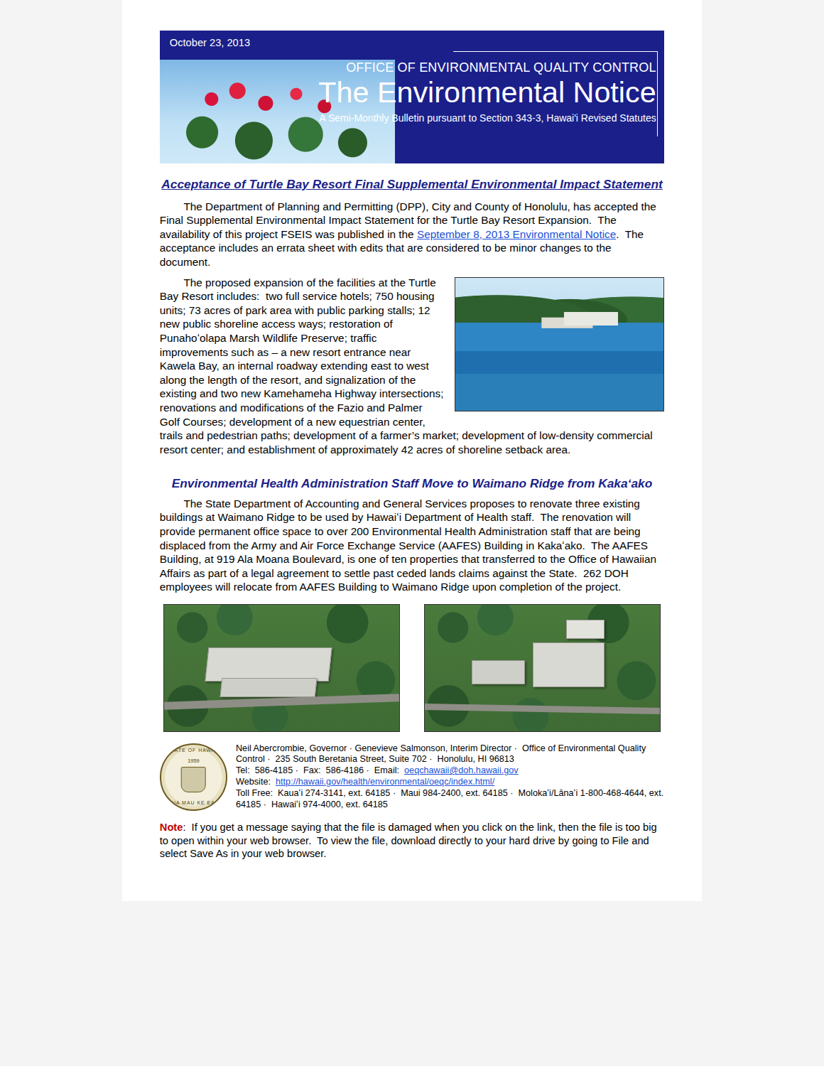October 23, 2013
OFFICE OF ENVIRONMENTAL QUALITY CONTROL
The Environmental Notice
A Semi-Monthly Bulletin pursuant to Section 343-3, Hawai'i Revised Statutes
Acceptance of Turtle Bay Resort Final Supplemental Environmental Impact Statement
The Department of Planning and Permitting (DPP), City and County of Honolulu, has accepted the Final Supplemental Environmental Impact Statement for the Turtle Bay Resort Expansion. The availability of this project FSEIS was published in the September 8, 2013 Environmental Notice. The acceptance includes an errata sheet with edits that are considered to be minor changes to the document.
The proposed expansion of the facilities at the Turtle Bay Resort includes: two full service hotels; 750 housing units; 73 acres of park area with public parking stalls; 12 new public shoreline access ways; restoration of Punahoʻolapa Marsh Wildlife Preserve; traffic improvements such as – a new resort entrance near Kawela Bay, an internal roadway extending east to west along the length of the resort, and signalization of the existing and two new Kamehameha Highway intersections; renovations and modifications of the Fazio and Palmer Golf Courses; development of a new equestrian center, trails and pedestrian paths; development of a farmer’s market; development of low-density commercial resort center; and establishment of approximately 42 acres of shoreline setback area.
Environmental Health Administration Staff Move to Waimano Ridge from Kakaʻako
The State Department of Accounting and General Services proposes to renovate three existing buildings at Waimano Ridge to be used by Hawaiʻi Department of Health staff. The renovation will provide permanent office space to over 200 Environmental Health Administration staff that are being displaced from the Army and Air Force Exchange Service (AAFES) Building in Kakaʻako. The AAFES Building, at 919 Ala Moana Boulevard, is one of ten properties that transferred to the Office of Hawaiian Affairs as part of a legal agreement to settle past ceded lands claims against the State. 262 DOH employees will relocate from AAFES Building to Waimano Ridge upon completion of the project.
STATE OF HAWAII
1959
UA MAU KE EA
Neil Abercrombie, Governor · Genevieve Salmonson, Interim Director · Office of Environmental Quality Control · 235 South Beretania Street, Suite 702 · Honolulu, HI 96813
Tel: 586-4185 · Fax: 586-4186 · Email: oeqchawaii@doh.hawaii.gov
Website: http://hawaii.gov/health/environmental/oeqc/index.html/
Toll Free: Kauaʻi 274-3141, ext. 64185 · Maui 984-2400, ext. 64185 · Molokaʻi/Lānaʻi 1-800-468-4644, ext. 64185 · Hawaiʻi 974-4000, ext. 64185
Note: If you get a message saying that the file is damaged when you click on the link, then the file is too big to open within your web browser. To view the file, download directly to your hard drive by going to File and select Save As in your web browser.